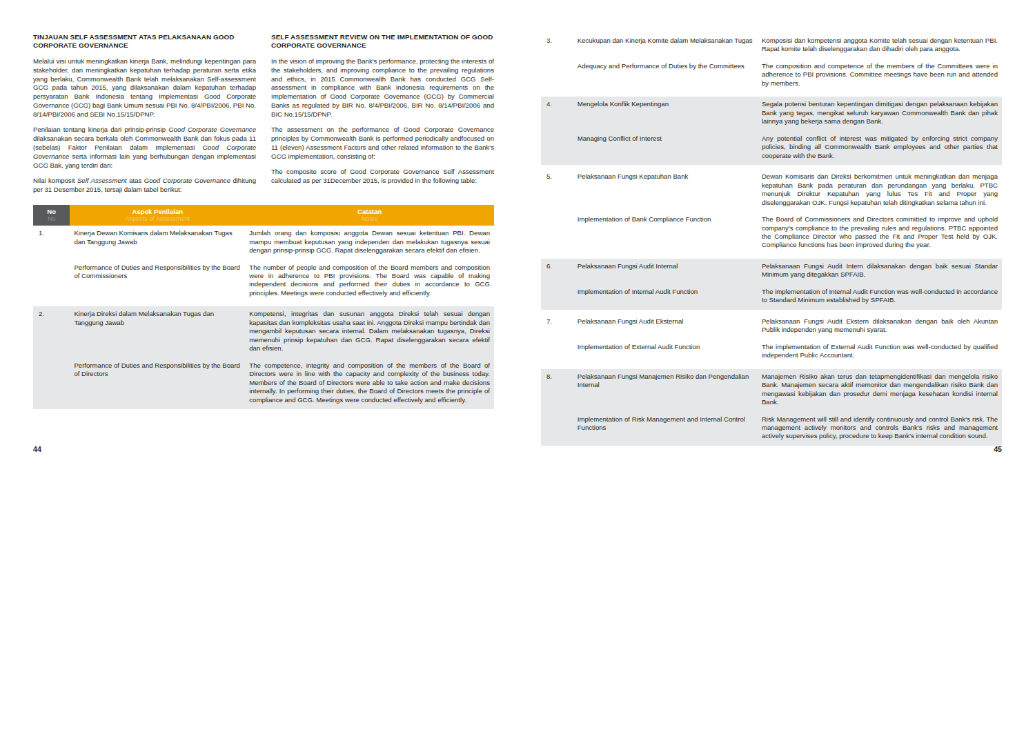TINJAUAN SELF ASSESSMENT ATAS PELAKSANAAN GOOD CORPORATE GOVERNANCE
Melalui visi untuk meningkatkan kinerja Bank, melindungi kepentingan para stakeholder, dan meningkatkan kepatuhan terhadap peraturan serta etika yang berlaku, Commonwealth Bank telah melaksanakan Self-assessment GCG pada tahun 2015, yang dilaksanakan dalam kepatuhan terhadap persyaratan Bank Indonesia tentang Implementasi Good Corporate Governance (GCG) bagi Bank Umum sesuai PBI No. 8/4/PBI/2006, PBI No. 8/14/PBI/2006 and SEBI No.15/15/DPNP.
Penilaian tentang kinerja dari prinsip-prinsip Good Corporate Governance dilaksanakan secara berkala oleh Commonwealth Bank dan fokus pada 11 (sebelas) Faktor Penilaian dalam Implementasi Good Corporate Governance serta informasi lain yang berhubungan dengan implementasi GCG Bak, yang terdiri dari:
Nilai komposit Self Assessment atas Good Corporate Governance dihitung per 31 Desember 2015, tersaji dalam tabel berikut:
SELF ASSESSMENT REVIEW ON THE IMPLEMENTATION OF GOOD CORPORATE GOVERNANCE
In the vision of improving the Bank's performance, protecting the interests of the stakeholders, and improving compliance to the prevailing regulations and ethics, in 2015 Commonwealth Bank has conducted GCG Self-assessment in compliance with Bank Indonesia requirements on the Implementation of Good Corporate Governance (GCG) by Commercial Banks as regulated by BIR No. 8/4/PBI/2006, BIR No. 8/14/PBI/2006 and BIC No.15/15/DPNP.
The assessment on the performance of Good Corporate Governance principles by Commonwealth Bank is performed periodically andfocused on 11 (eleven) Assessment Factors and other related information to the Bank's GCG implementation, consisting of:
The composite score of Good Corporate Governance Self Assessment calculated as per 31December 2015, is provided in the following table:
| No No | Aspek Penilaian Aspects of Assessment | Catatan Notes |
| --- | --- | --- |
| 1. | Kinerja Dewan Komisaris dalam Melaksanakan Tugas dan Tanggung Jawab | Jumlah orang dan komposisi anggota Dewan sesuai ketentuan PBI. Dewan mampu membuat keputusan yang independen dan melakukan tugasnya sesuai dengan prinsip-prinsip GCG. Rapat diselenggarakan secara efektif dan efisien. |
| | Performance of Duties and Responsibilities by the Board of Commissioners | The number of people and composition of the Board members and composition were in adherence to PBI provisions. The Board was capable of making independent decisions and performed their duties in accordance to GCG principles. Meetings were conducted effectively and efficiently. |
| 2. | Kinerja Direksi dalam Melaksanakan Tugas dan Tanggung Jawab | Kompetensi, integritas dan susunan anggota Direksi telah sesuai dengan kapasitas dan kompleksitas usaha saat ini. Anggota Direksi mampu bertindak dan mengambil keputusan secara internal. Dalam melaksanakan tugasnya, Direksi memenuhi prinsip kepatuhan dan GCG. Rapat diselenggarakan secara efektif dan efisien. |
| | Performance of Duties and Responsibilities by the Board of Directors | The competence, integrity and composition of the members of the Board of Directors were in line with the capacity and complexity of the business today. Members of the Board of Directors were able to take action and make decisions internally. In performing their duties, the Board of Directors meets the principle of compliance and GCG. Meetings were conducted effectively and efficiently. |
44
| 3. | Kecukupan dan Kinerja Komite dalam Melaksanakan Tugas | Komposisi dan kompetensi anggota Komite telah sesuai dengan ketentuan PBI. Rapat komite telah diselenggarakan dan dihadiri oleh para anggota. |
| | Adequacy and Performance of Duties by the Committees | The composition and competence of the members of the Committees were in adherence to PBI provisions. Committee meetings have been run and attended by members. |
| 4. | Mengelola Konflik Kepentingan | Segala potensi benturan kepentingan dimitigasi dengan pelaksanaan kebijakan Bank yang tegas, mengikat seluruh karyawan Commonwealth Bank dan pihak lainnya yang bekerja sama dengan Bank. |
| | Managing Conflict of Interest | Any potential conflict of interest was mitigated by enforcing strict company policies, binding all Commonwealth Bank employees and other parties that cooperate with the Bank. |
| 5. | Pelaksanaan Fungsi Kepatuhan Bank | Dewan Komisaris dan Direksi berkomitmen untuk meningkatkan dan menjaga kepatuhan Bank pada peraturan dan perundangan yang berlaku. PTBC menunjuk Direktur Kepatuhan yang lulus Tes Fit and Proper yang diselenggarakan OJK. Fungsi kepatuhan telah ditingkatkan selama tahun ini. |
| | Implementation of Bank Compliance Function | The Board of Commissioners and Directors committed to improve and uphold company's compliance to the prevailing rules and regulations. PTBC appointed the Compliance Director who passed the Fit and Proper Test held by OJK. Compliance functions has been improved during the year. |
| 6. | Pelaksanaan Fungsi Audit Internal | Pelaksanaan Fungsi Audit Intern dilaksanakan dengan baik sesuai Standar Minimum yang ditegakkan SPFAIB. |
| | Implementation of Internal Audit Function | The implementation of Internal Audit Function was well-conducted in accordance to Standard Minimum established by SPFAIB. |
| 7. | Pelaksanaan Fungsi Audit Eksternal | Pelaksanaan Fungsi Audit Ekstern dilaksanakan dengan baik oleh Akuntan Publik independen yang memenuhi syarat. |
| | Implementation of External Audit Function | The implementation of External Audit Function was well-conducted by qualified independent Public Accountant. |
| 8. | Pelaksanaan Fungsi Manajemen Risiko dan Pengendalian Internal | Manajemen Risiko akan terus dan tetapmengidentifikasi dan mengelola risiko Bank. Manajemen secara aktif memonitor dan mengendalikan risiko Bank dan mengawasi kebijakan dan prosedur demi menjaga kesehatan kondisi internal Bank. |
| | Implementation of Risk Management and Internal Control Functions | Risk Management will still and identify continuously and control Bank's risk. The management actively monitors and controls Bank's risks and management actively supervises policy, procedure to keep Bank's internal condition sound. |
45